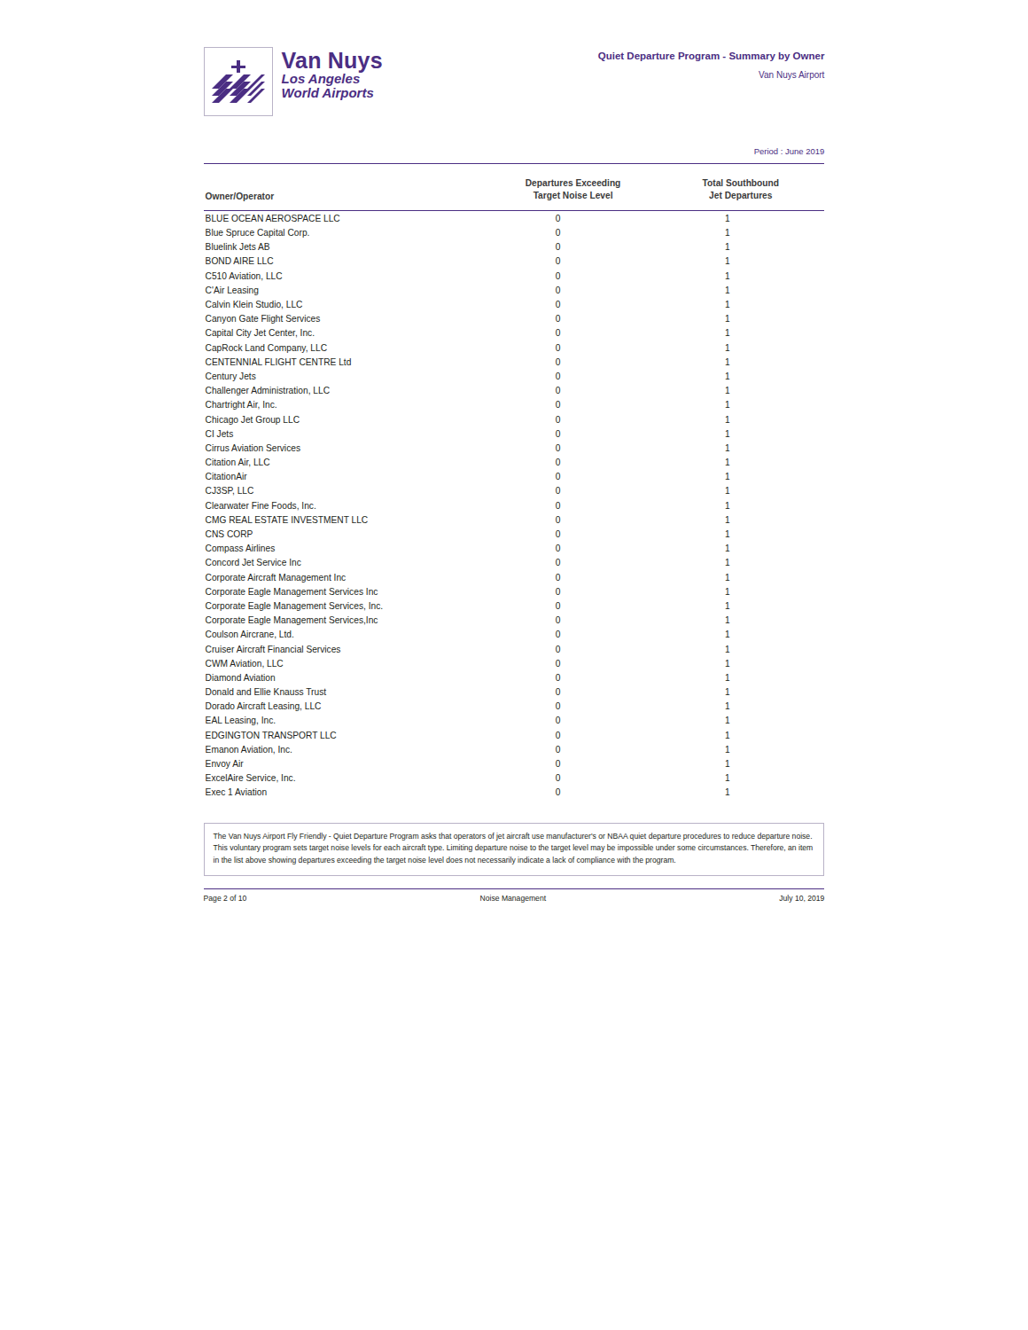Van Nuys
Los Angeles
World Airports
Quiet Departure Program - Summary by Owner
Van Nuys Airport
Period : June 2019
| Owner/Operator | Departures Exceeding Target Noise Level | Total Southbound Jet Departures |
| --- | --- | --- |
| BLUE OCEAN AEROSPACE LLC | 0 | 1 |
| Blue Spruce Capital Corp. | 0 | 1 |
| Bluelink Jets AB | 0 | 1 |
| BOND AIRE LLC | 0 | 1 |
| C510 Aviation, LLC | 0 | 1 |
| C'Air Leasing | 0 | 1 |
| Calvin Klein Studio, LLC | 0 | 1 |
| Canyon Gate Flight Services | 0 | 1 |
| Capital City Jet Center, Inc. | 0 | 1 |
| CapRock Land Company, LLC | 0 | 1 |
| CENTENNIAL FLIGHT CENTRE Ltd | 0 | 1 |
| Century Jets | 0 | 1 |
| Challenger Administration, LLC | 0 | 1 |
| Chartright Air, Inc. | 0 | 1 |
| Chicago Jet Group LLC | 0 | 1 |
| CI Jets | 0 | 1 |
| Cirrus Aviation Services | 0 | 1 |
| Citation Air, LLC | 0 | 1 |
| CitationAir | 0 | 1 |
| CJ3SP, LLC | 0 | 1 |
| Clearwater Fine Foods, Inc. | 0 | 1 |
| CMG REAL ESTATE INVESTMENT LLC | 0 | 1 |
| CNS CORP | 0 | 1 |
| Compass Airlines | 0 | 1 |
| Concord Jet Service Inc | 0 | 1 |
| Corporate Aircraft Management Inc | 0 | 1 |
| Corporate Eagle Management Services Inc | 0 | 1 |
| Corporate Eagle Management Services, Inc. | 0 | 1 |
| Corporate Eagle Management Services,Inc | 0 | 1 |
| Coulson Aircrane, Ltd. | 0 | 1 |
| Cruiser Aircraft Financial Services | 0 | 1 |
| CWM Aviation, LLC | 0 | 1 |
| Diamond Aviation | 0 | 1 |
| Donald and Ellie Knauss Trust | 0 | 1 |
| Dorado Aircraft Leasing, LLC | 0 | 1 |
| EAL Leasing, Inc. | 0 | 1 |
| EDGINGTON TRANSPORT LLC | 0 | 1 |
| Emanon Aviation, Inc. | 0 | 1 |
| Envoy Air | 0 | 1 |
| ExcelAire Service, Inc. | 0 | 1 |
| Exec 1 Aviation | 0 | 1 |
The Van Nuys Airport Fly Friendly - Quiet Departure Program asks that operators of jet aircraft use manufacturer's or NBAA quiet departure procedures to reduce departure noise. This voluntary program sets target noise levels for each aircraft type. Limiting departure noise to the target level may be impossible under some circumstances. Therefore, an item in the list above showing departures exceeding the target noise level does not necessarily indicate a lack of compliance with the program.
Page 2 of 10
Noise Management
July 10, 2019